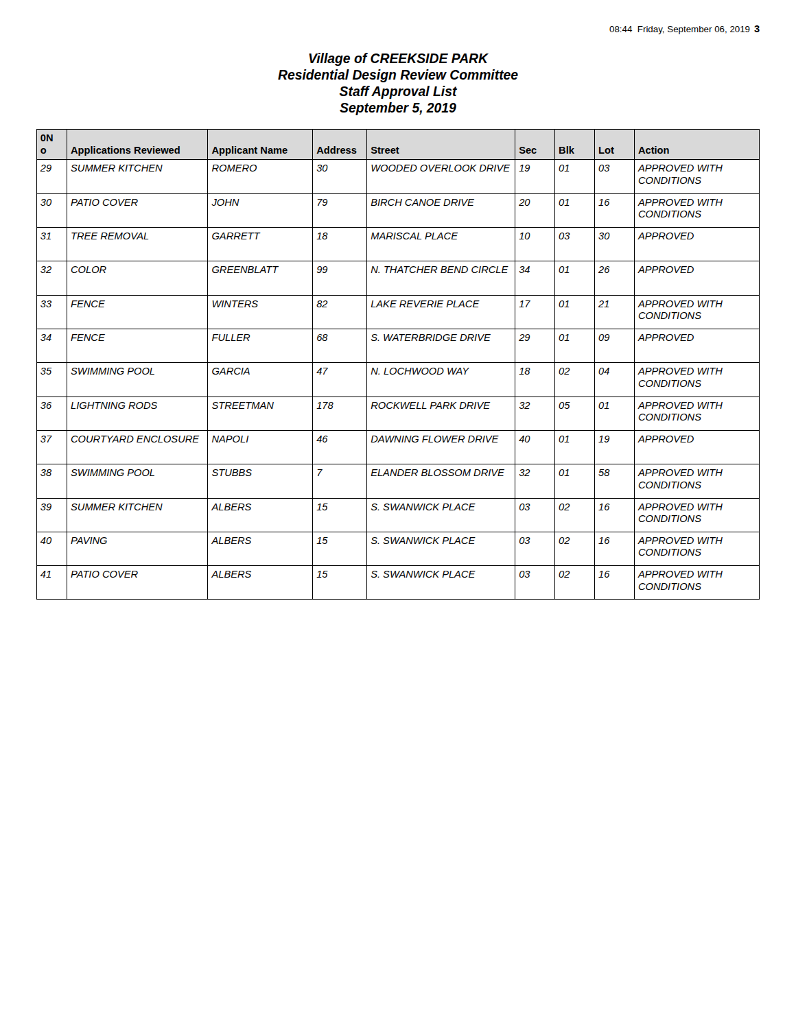08:44 Friday, September 06, 20193
Village of CREEKSIDE PARK
Residential Design Review Committee
Staff Approval List
September 5, 2019
| 0N o | Applications Reviewed | Applicant Name | Address | Street | Sec | Blk | Lot | Action |
| --- | --- | --- | --- | --- | --- | --- | --- | --- |
| 29 | SUMMER KITCHEN | ROMERO | 30 | WOODED OVERLOOK DRIVE | 19 | 01 | 03 | APPROVED WITH CONDITIONS |
| 30 | PATIO COVER | JOHN | 79 | BIRCH CANOE DRIVE | 20 | 01 | 16 | APPROVED WITH CONDITIONS |
| 31 | TREE REMOVAL | GARRETT | 18 | MARISCAL PLACE | 10 | 03 | 30 | APPROVED |
| 32 | COLOR | GREENBLATT | 99 | N. THATCHER BEND CIRCLE | 34 | 01 | 26 | APPROVED |
| 33 | FENCE | WINTERS | 82 | LAKE REVERIE PLACE | 17 | 01 | 21 | APPROVED WITH CONDITIONS |
| 34 | FENCE | FULLER | 68 | S. WATERBRIDGE DRIVE | 29 | 01 | 09 | APPROVED |
| 35 | SWIMMING POOL | GARCIA | 47 | N. LOCHWOOD WAY | 18 | 02 | 04 | APPROVED WITH CONDITIONS |
| 36 | LIGHTNING RODS | STREETMAN | 178 | ROCKWELL PARK DRIVE | 32 | 05 | 01 | APPROVED WITH CONDITIONS |
| 37 | COURTYARD ENCLOSURE | NAPOLI | 46 | DAWNING FLOWER DRIVE | 40 | 01 | 19 | APPROVED |
| 38 | SWIMMING POOL | STUBBS | 7 | ELANDER BLOSSOM DRIVE | 32 | 01 | 58 | APPROVED WITH CONDITIONS |
| 39 | SUMMER KITCHEN | ALBERS | 15 | S. SWANWICK PLACE | 03 | 02 | 16 | APPROVED WITH CONDITIONS |
| 40 | PAVING | ALBERS | 15 | S. SWANWICK PLACE | 03 | 02 | 16 | APPROVED WITH CONDITIONS |
| 41 | PATIO COVER | ALBERS | 15 | S. SWANWICK PLACE | 03 | 02 | 16 | APPROVED WITH CONDITIONS |